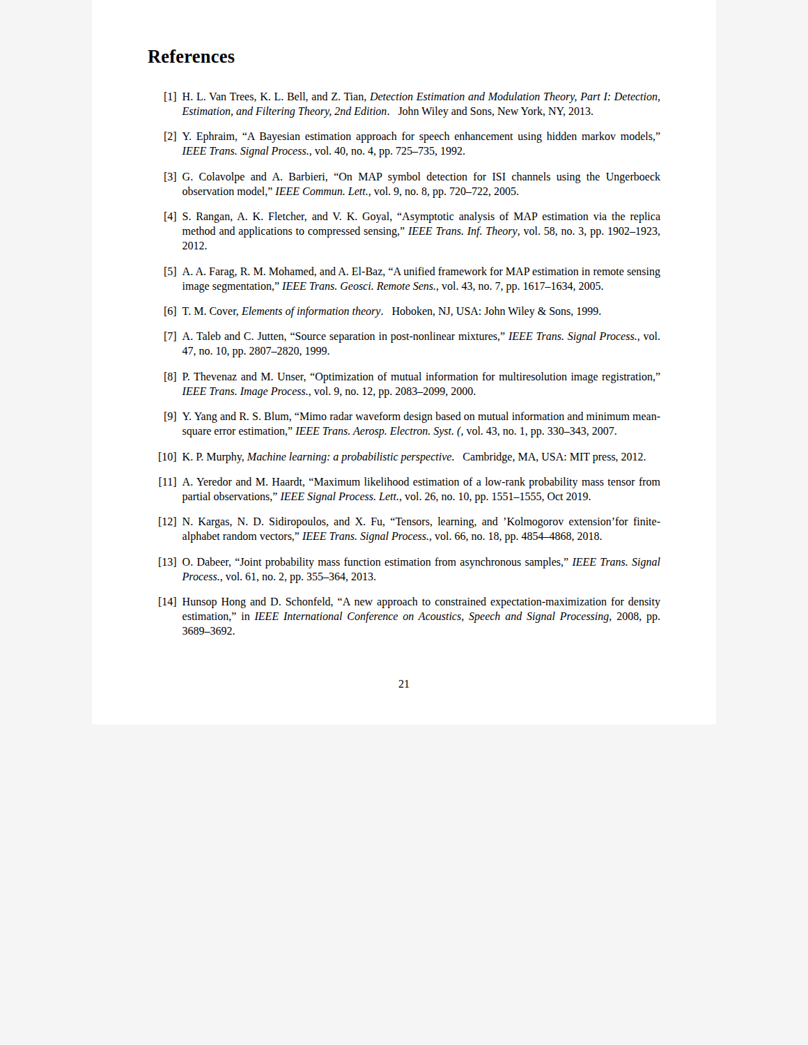References
[1] H. L. Van Trees, K. L. Bell, and Z. Tian, Detection Estimation and Modulation Theory, Part I: Detection, Estimation, and Filtering Theory, 2nd Edition. John Wiley and Sons, New York, NY, 2013.
[2] Y. Ephraim, “A Bayesian estimation approach for speech enhancement using hidden markov models,” IEEE Trans. Signal Process., vol. 40, no. 4, pp. 725–735, 1992.
[3] G. Colavolpe and A. Barbieri, “On MAP symbol detection for ISI channels using the Ungerboeck observation model,” IEEE Commun. Lett., vol. 9, no. 8, pp. 720–722, 2005.
[4] S. Rangan, A. K. Fletcher, and V. K. Goyal, “Asymptotic analysis of MAP estimation via the replica method and applications to compressed sensing,” IEEE Trans. Inf. Theory, vol. 58, no. 3, pp. 1902–1923, 2012.
[5] A. A. Farag, R. M. Mohamed, and A. El-Baz, “A unified framework for MAP estimation in remote sensing image segmentation,” IEEE Trans. Geosci. Remote Sens., vol. 43, no. 7, pp. 1617–1634, 2005.
[6] T. M. Cover, Elements of information theory. Hoboken, NJ, USA: John Wiley & Sons, 1999.
[7] A. Taleb and C. Jutten, “Source separation in post-nonlinear mixtures,” IEEE Trans. Signal Process., vol. 47, no. 10, pp. 2807–2820, 1999.
[8] P. Thevenaz and M. Unser, “Optimization of mutual information for multiresolution image registration,” IEEE Trans. Image Process., vol. 9, no. 12, pp. 2083–2099, 2000.
[9] Y. Yang and R. S. Blum, “Mimo radar waveform design based on mutual information and minimum mean-square error estimation,” IEEE Trans. Aerosp. Electron. Syst. (, vol. 43, no. 1, pp. 330–343, 2007.
[10] K. P. Murphy, Machine learning: a probabilistic perspective. Cambridge, MA, USA: MIT press, 2012.
[11] A. Yeredor and M. Haardt, “Maximum likelihood estimation of a low-rank probability mass tensor from partial observations,” IEEE Signal Process. Lett., vol. 26, no. 10, pp. 1551–1555, Oct 2019.
[12] N. Kargas, N. D. Sidiropoulos, and X. Fu, “Tensors, learning, and ’Kolmogorov extension’for finite-alphabet random vectors,” IEEE Trans. Signal Process., vol. 66, no. 18, pp. 4854–4868, 2018.
[13] O. Dabeer, “Joint probability mass function estimation from asynchronous samples,” IEEE Trans. Signal Process., vol. 61, no. 2, pp. 355–364, 2013.
[14] Hunsop Hong and D. Schonfeld, “A new approach to constrained expectation-maximization for density estimation,” in IEEE International Conference on Acoustics, Speech and Signal Processing, 2008, pp. 3689–3692.
21